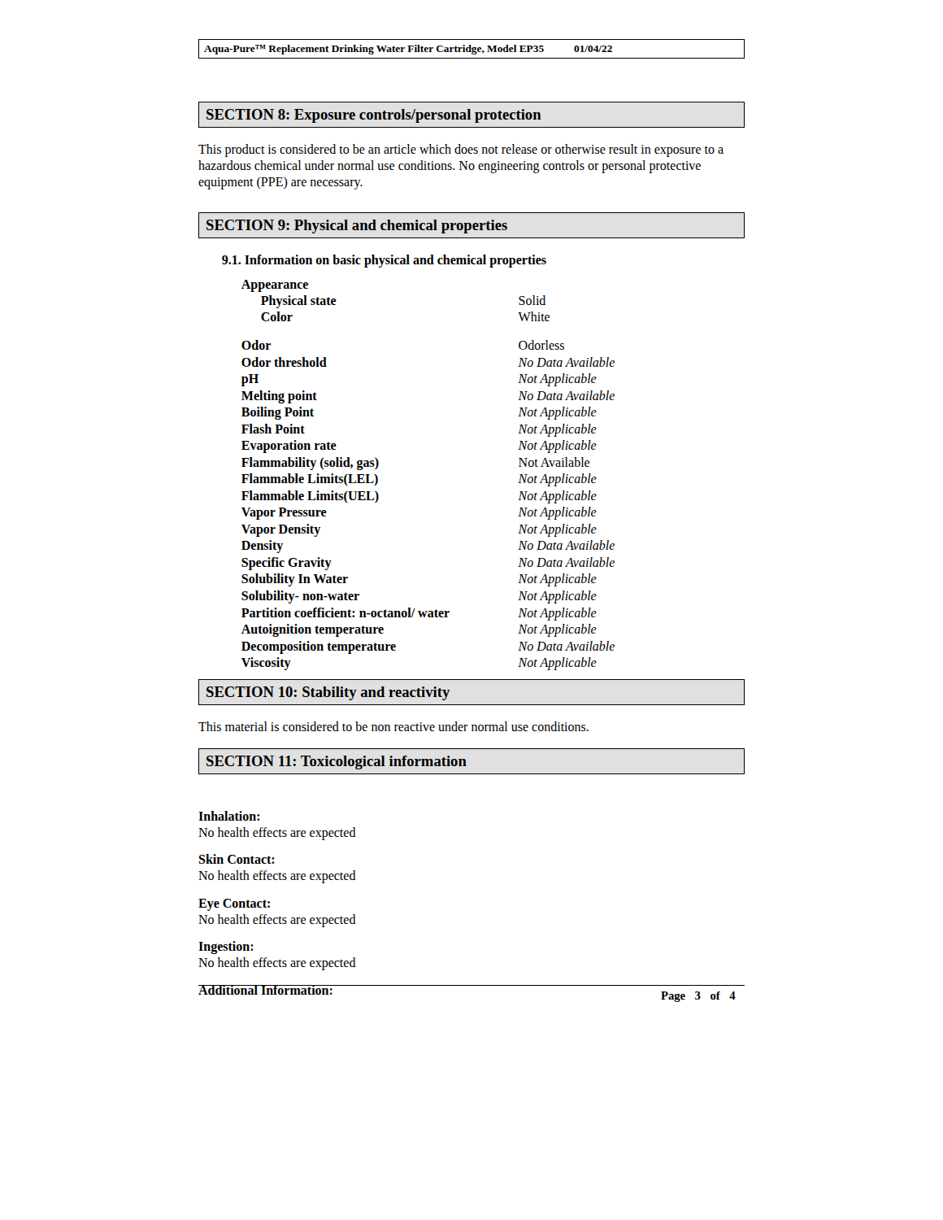Aqua-Pure™ Replacement Drinking Water Filter Cartridge, Model EP35 01/04/22
SECTION 8: Exposure controls/personal protection
This product is considered to be an article which does not release or otherwise result in exposure to a hazardous chemical under normal use conditions. No engineering controls or personal protective equipment (PPE) are necessary.
SECTION 9: Physical and chemical properties
9.1. Information on basic physical and chemical properties
Appearance
| Physical state | Solid |
| Color | White |
| Odor | Odorless |
| Odor threshold | No Data Available |
| pH | Not Applicable |
| Melting point | No Data Available |
| Boiling Point | Not Applicable |
| Flash Point | Not Applicable |
| Evaporation rate | Not Applicable |
| Flammability (solid, gas) | Not Available |
| Flammable Limits(LEL) | Not Applicable |
| Flammable Limits(UEL) | Not Applicable |
| Vapor Pressure | Not Applicable |
| Vapor Density | Not Applicable |
| Density | No Data Available |
| Specific Gravity | No Data Available |
| Solubility In Water | Not Applicable |
| Solubility- non-water | Not Applicable |
| Partition coefficient: n-octanol/ water | Not Applicable |
| Autoignition temperature | Not Applicable |
| Decomposition temperature | No Data Available |
| Viscosity | Not Applicable |
SECTION 10: Stability and reactivity
This material is considered to be non reactive under normal use conditions.
SECTION 11: Toxicological information
Inhalation:
No health effects are expected
Skin Contact:
No health effects are expected
Eye Contact:
No health effects are expected
Ingestion:
No health effects are expected
Additional Information:
Page3of4